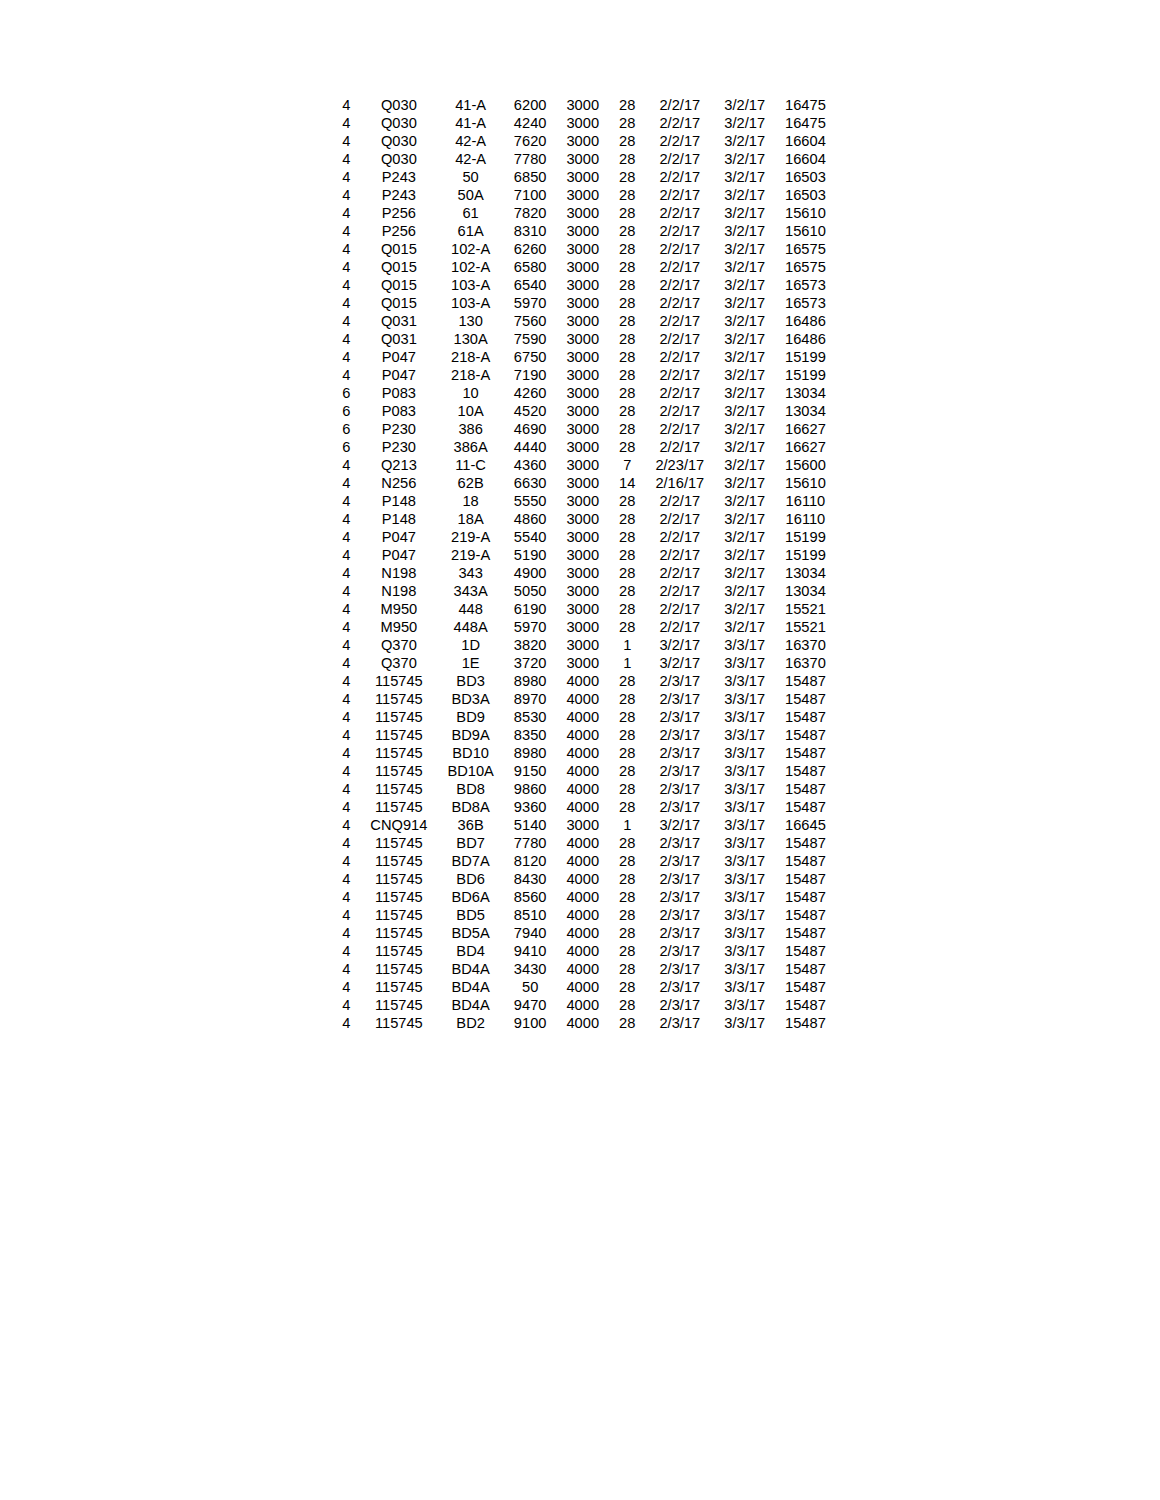| 4 | Q030 | 41-A | 6200 | 3000 | 28 | 2/2/17 | 3/2/17 | 16475 |
| 4 | Q030 | 41-A | 4240 | 3000 | 28 | 2/2/17 | 3/2/17 | 16475 |
| 4 | Q030 | 42-A | 7620 | 3000 | 28 | 2/2/17 | 3/2/17 | 16604 |
| 4 | Q030 | 42-A | 7780 | 3000 | 28 | 2/2/17 | 3/2/17 | 16604 |
| 4 | P243 | 50 | 6850 | 3000 | 28 | 2/2/17 | 3/2/17 | 16503 |
| 4 | P243 | 50A | 7100 | 3000 | 28 | 2/2/17 | 3/2/17 | 16503 |
| 4 | P256 | 61 | 7820 | 3000 | 28 | 2/2/17 | 3/2/17 | 15610 |
| 4 | P256 | 61A | 8310 | 3000 | 28 | 2/2/17 | 3/2/17 | 15610 |
| 4 | Q015 | 102-A | 6260 | 3000 | 28 | 2/2/17 | 3/2/17 | 16575 |
| 4 | Q015 | 102-A | 6580 | 3000 | 28 | 2/2/17 | 3/2/17 | 16575 |
| 4 | Q015 | 103-A | 6540 | 3000 | 28 | 2/2/17 | 3/2/17 | 16573 |
| 4 | Q015 | 103-A | 5970 | 3000 | 28 | 2/2/17 | 3/2/17 | 16573 |
| 4 | Q031 | 130 | 7560 | 3000 | 28 | 2/2/17 | 3/2/17 | 16486 |
| 4 | Q031 | 130A | 7590 | 3000 | 28 | 2/2/17 | 3/2/17 | 16486 |
| 4 | P047 | 218-A | 6750 | 3000 | 28 | 2/2/17 | 3/2/17 | 15199 |
| 4 | P047 | 218-A | 7190 | 3000 | 28 | 2/2/17 | 3/2/17 | 15199 |
| 6 | P083 | 10 | 4260 | 3000 | 28 | 2/2/17 | 3/2/17 | 13034 |
| 6 | P083 | 10A | 4520 | 3000 | 28 | 2/2/17 | 3/2/17 | 13034 |
| 6 | P230 | 386 | 4690 | 3000 | 28 | 2/2/17 | 3/2/17 | 16627 |
| 6 | P230 | 386A | 4440 | 3000 | 28 | 2/2/17 | 3/2/17 | 16627 |
| 4 | Q213 | 11-C | 4360 | 3000 | 7 | 2/23/17 | 3/2/17 | 15600 |
| 4 | N256 | 62B | 6630 | 3000 | 14 | 2/16/17 | 3/2/17 | 15610 |
| 4 | P148 | 18 | 5550 | 3000 | 28 | 2/2/17 | 3/2/17 | 16110 |
| 4 | P148 | 18A | 4860 | 3000 | 28 | 2/2/17 | 3/2/17 | 16110 |
| 4 | P047 | 219-A | 5540 | 3000 | 28 | 2/2/17 | 3/2/17 | 15199 |
| 4 | P047 | 219-A | 5190 | 3000 | 28 | 2/2/17 | 3/2/17 | 15199 |
| 4 | N198 | 343 | 4900 | 3000 | 28 | 2/2/17 | 3/2/17 | 13034 |
| 4 | N198 | 343A | 5050 | 3000 | 28 | 2/2/17 | 3/2/17 | 13034 |
| 4 | M950 | 448 | 6190 | 3000 | 28 | 2/2/17 | 3/2/17 | 15521 |
| 4 | M950 | 448A | 5970 | 3000 | 28 | 2/2/17 | 3/2/17 | 15521 |
| 4 | Q370 | 1D | 3820 | 3000 | 1 | 3/2/17 | 3/3/17 | 16370 |
| 4 | Q370 | 1E | 3720 | 3000 | 1 | 3/2/17 | 3/3/17 | 16370 |
| 4 | 115745 | BD3 | 8980 | 4000 | 28 | 2/3/17 | 3/3/17 | 15487 |
| 4 | 115745 | BD3A | 8970 | 4000 | 28 | 2/3/17 | 3/3/17 | 15487 |
| 4 | 115745 | BD9 | 8530 | 4000 | 28 | 2/3/17 | 3/3/17 | 15487 |
| 4 | 115745 | BD9A | 8350 | 4000 | 28 | 2/3/17 | 3/3/17 | 15487 |
| 4 | 115745 | BD10 | 8980 | 4000 | 28 | 2/3/17 | 3/3/17 | 15487 |
| 4 | 115745 | BD10A | 9150 | 4000 | 28 | 2/3/17 | 3/3/17 | 15487 |
| 4 | 115745 | BD8 | 9860 | 4000 | 28 | 2/3/17 | 3/3/17 | 15487 |
| 4 | 115745 | BD8A | 9360 | 4000 | 28 | 2/3/17 | 3/3/17 | 15487 |
| 4 | CNQ914 | 36B | 5140 | 3000 | 1 | 3/2/17 | 3/3/17 | 16645 |
| 4 | 115745 | BD7 | 7780 | 4000 | 28 | 2/3/17 | 3/3/17 | 15487 |
| 4 | 115745 | BD7A | 8120 | 4000 | 28 | 2/3/17 | 3/3/17 | 15487 |
| 4 | 115745 | BD6 | 8430 | 4000 | 28 | 2/3/17 | 3/3/17 | 15487 |
| 4 | 115745 | BD6A | 8560 | 4000 | 28 | 2/3/17 | 3/3/17 | 15487 |
| 4 | 115745 | BD5 | 8510 | 4000 | 28 | 2/3/17 | 3/3/17 | 15487 |
| 4 | 115745 | BD5A | 7940 | 4000 | 28 | 2/3/17 | 3/3/17 | 15487 |
| 4 | 115745 | BD4 | 9410 | 4000 | 28 | 2/3/17 | 3/3/17 | 15487 |
| 4 | 115745 | BD4A | 3430 | 4000 | 28 | 2/3/17 | 3/3/17 | 15487 |
| 4 | 115745 | BD4A | 50 | 4000 | 28 | 2/3/17 | 3/3/17 | 15487 |
| 4 | 115745 | BD4A | 9470 | 4000 | 28 | 2/3/17 | 3/3/17 | 15487 |
| 4 | 115745 | BD2 | 9100 | 4000 | 28 | 2/3/17 | 3/3/17 | 15487 |